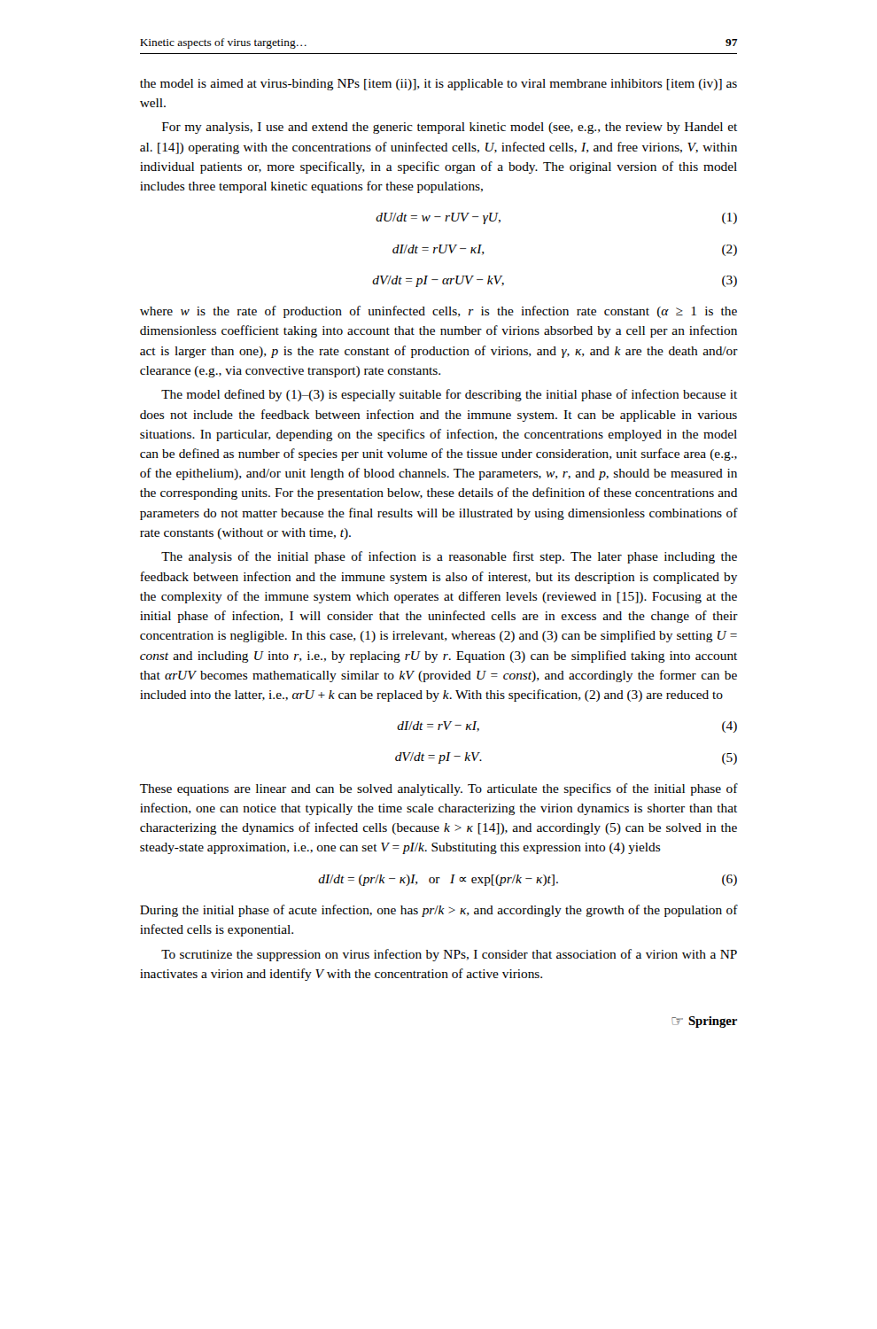Kinetic aspects of virus targeting… 97
the model is aimed at virus-binding NPs [item (ii)], it is applicable to viral membrane inhibitors [item (iv)] as well.
For my analysis, I use and extend the generic temporal kinetic model (see, e.g., the review by Handel et al. [14]) operating with the concentrations of uninfected cells, U, infected cells, I, and free virions, V, within individual patients or, more specifically, in a specific organ of a body. The original version of this model includes three temporal kinetic equations for these populations,
dU/dt = w − rUV − γU, (1)
dI/dt = rUV − κI, (2)
dV/dt = pI − αrUV − kV, (3)
where w is the rate of production of uninfected cells, r is the infection rate constant (α ≥ 1 is the dimensionless coefficient taking into account that the number of virions absorbed by a cell per an infection act is larger than one), p is the rate constant of production of virions, and γ, κ, and k are the death and/or clearance (e.g., via convective transport) rate constants.
The model defined by (1)–(3) is especially suitable for describing the initial phase of infection because it does not include the feedback between infection and the immune system. It can be applicable in various situations. In particular, depending on the specifics of infection, the concentrations employed in the model can be defined as number of species per unit volume of the tissue under consideration, unit surface area (e.g., of the epithelium), and/or unit length of blood channels. The parameters, w, r, and p, should be measured in the corresponding units. For the presentation below, these details of the definition of these concentrations and parameters do not matter because the final results will be illustrated by using dimensionless combinations of rate constants (without or with time, t).
The analysis of the initial phase of infection is a reasonable first step. The later phase including the feedback between infection and the immune system is also of interest, but its description is complicated by the complexity of the immune system which operates at differen levels (reviewed in [15]). Focusing at the initial phase of infection, I will consider that the uninfected cells are in excess and the change of their concentration is negligible. In this case, (1) is irrelevant, whereas (2) and (3) can be simplified by setting U = const and including U into r, i.e., by replacing rU by r. Equation (3) can be simplified taking into account that αrUV becomes mathematically similar to kV (provided U = const), and accordingly the former can be included into the latter, i.e., αrU + k can be replaced by k. With this specification, (2) and (3) are reduced to
dI/dt = rV − κI, (4)
dV/dt = pI − kV. (5)
These equations are linear and can be solved analytically. To articulate the specifics of the initial phase of infection, one can notice that typically the time scale characterizing the virion dynamics is shorter than that characterizing the dynamics of infected cells (because k > κ [14]), and accordingly (5) can be solved in the steady-state approximation, i.e., one can set V = pI/k. Substituting this expression into (4) yields
dI/dt = (pr/k − κ)I, or I ∝ exp[(pr/k − κ)t]. (6)
During the initial phase of acute infection, one has pr/k > κ, and accordingly the growth of the population of infected cells is exponential.
To scrutinize the suppression on virus infection by NPs, I consider that association of a virion with a NP inactivates a virion and identify V with the concentration of active virions.
☞ Springer